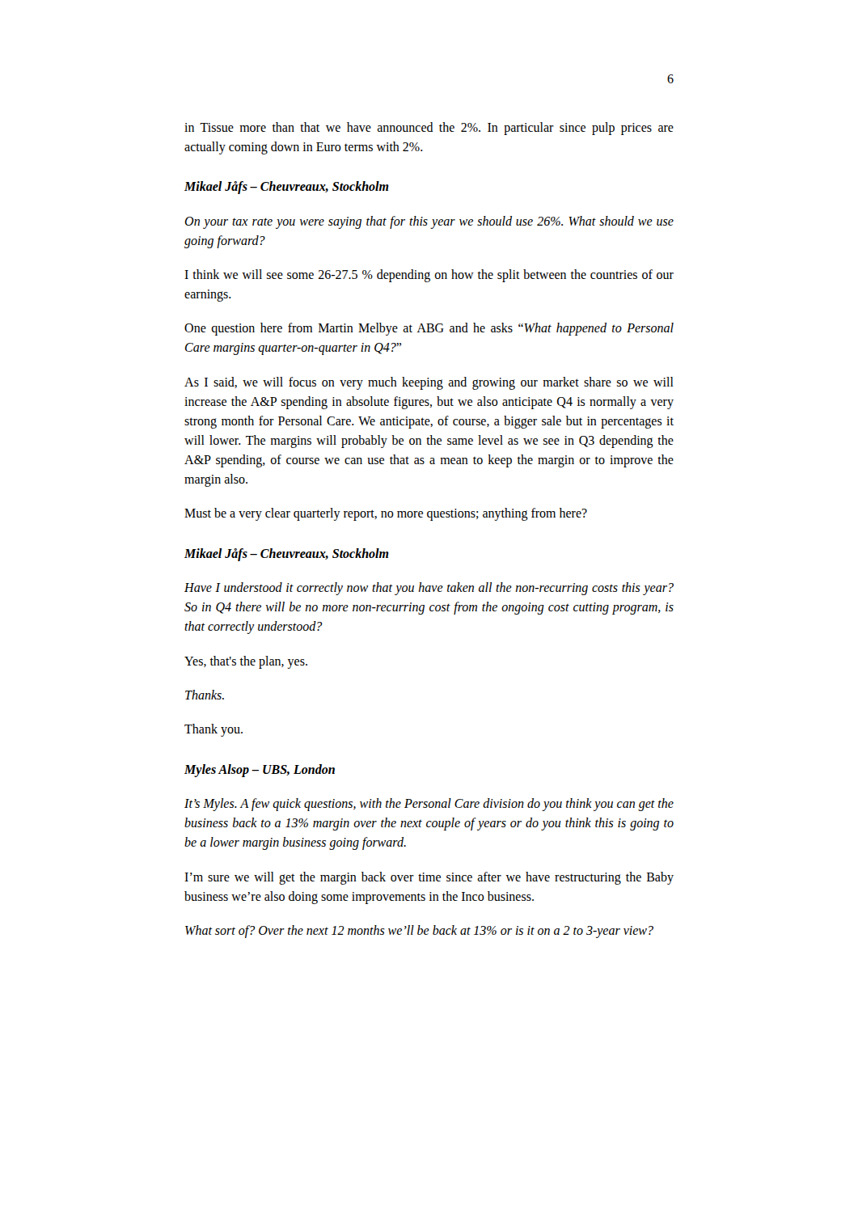6
in Tissue more than that we have announced the 2%. In particular since pulp prices are actually coming down in Euro terms with 2%.
Mikael Jåfs – Cheuvreaux, Stockholm
On your tax rate you were saying that for this year we should use 26%. What should we use going forward?
I think we will see some 26-27.5 % depending on how the split between the countries of our earnings.
One question here from Martin Melbye at ABG and he asks “What happened to Personal Care margins quarter-on-quarter in Q4?”
As I said, we will focus on very much keeping and growing our market share so we will increase the A&P spending in absolute figures, but we also anticipate Q4 is normally a very strong month for Personal Care. We anticipate, of course, a bigger sale but in percentages it will lower. The margins will probably be on the same level as we see in Q3 depending the A&P spending, of course we can use that as a mean to keep the margin or to improve the margin also.
Must be a very clear quarterly report, no more questions; anything from here?
Mikael Jåfs – Cheuvreaux, Stockholm
Have I understood it correctly now that you have taken all the non-recurring costs this year? So in Q4 there will be no more non-recurring cost from the ongoing cost cutting program, is that correctly understood?
Yes, that's the plan, yes.
Thanks.
Thank you.
Myles Alsop – UBS, London
It’s Myles. A few quick questions, with the Personal Care division do you think you can get the business back to a 13% margin over the next couple of years or do you think this is going to be a lower margin business going forward.
I’m sure we will get the margin back over time since after we have restructuring the Baby business we’re also doing some improvements in the Inco business.
What sort of? Over the next 12 months we’ll be back at 13% or is it on a 2 to 3-year view?